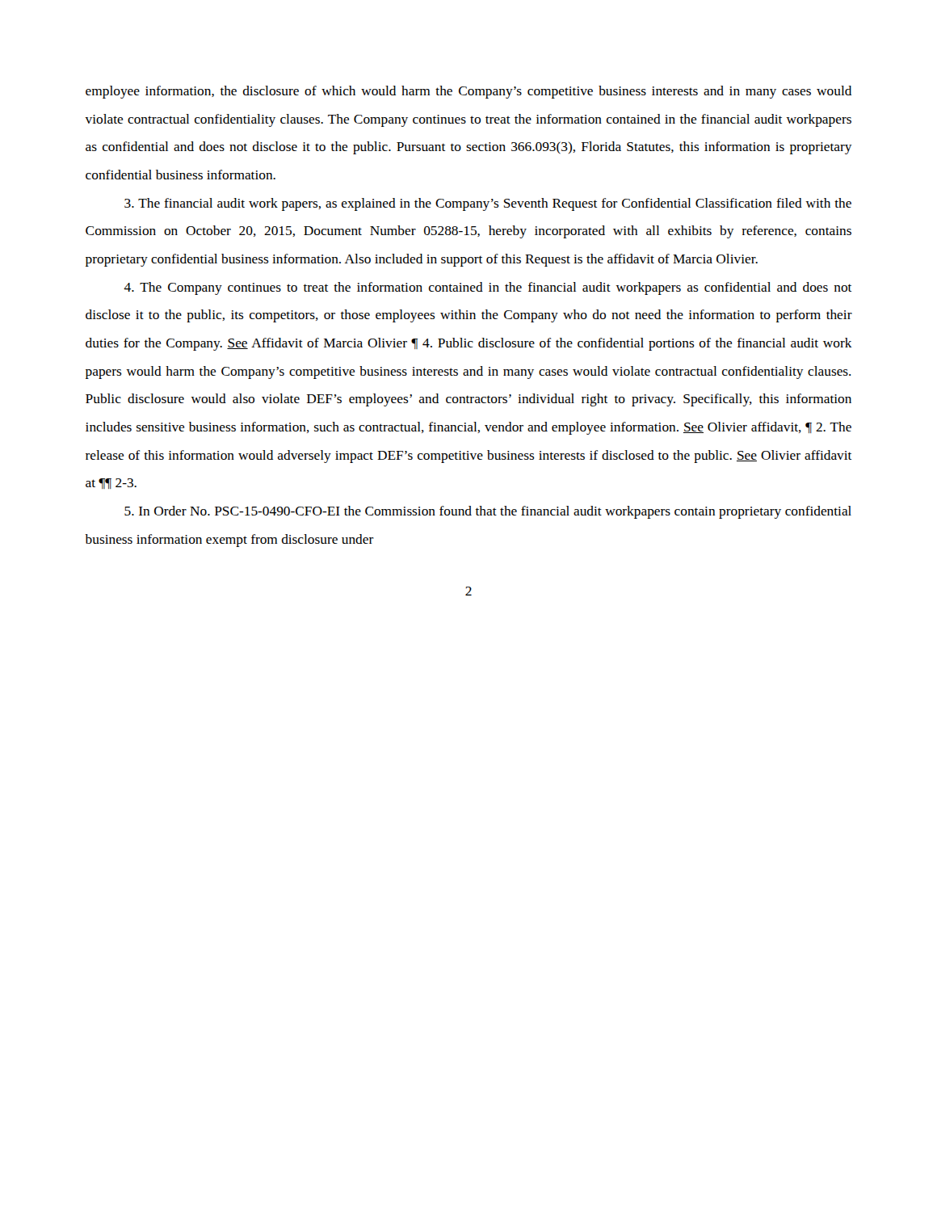employee information, the disclosure of which would harm the Company’s competitive business interests and in many cases would violate contractual confidentiality clauses. The Company continues to treat the information contained in the financial audit workpapers as confidential and does not disclose it to the public. Pursuant to section 366.093(3), Florida Statutes, this information is proprietary confidential business information.
3. The financial audit work papers, as explained in the Company’s Seventh Request for Confidential Classification filed with the Commission on October 20, 2015, Document Number 05288-15, hereby incorporated with all exhibits by reference, contains proprietary confidential business information. Also included in support of this Request is the affidavit of Marcia Olivier.
4. The Company continues to treat the information contained in the financial audit workpapers as confidential and does not disclose it to the public, its competitors, or those employees within the Company who do not need the information to perform their duties for the Company. See Affidavit of Marcia Olivier ¶ 4. Public disclosure of the confidential portions of the financial audit work papers would harm the Company’s competitive business interests and in many cases would violate contractual confidentiality clauses. Public disclosure would also violate DEF’s employees’ and contractors’ individual right to privacy. Specifically, this information includes sensitive business information, such as contractual, financial, vendor and employee information. See Olivier affidavit, ¶ 2. The release of this information would adversely impact DEF’s competitive business interests if disclosed to the public. See Olivier affidavit at ¶¶ 2-3.
5. In Order No. PSC-15-0490-CFO-EI the Commission found that the financial audit workpapers contain proprietary confidential business information exempt from disclosure under
2